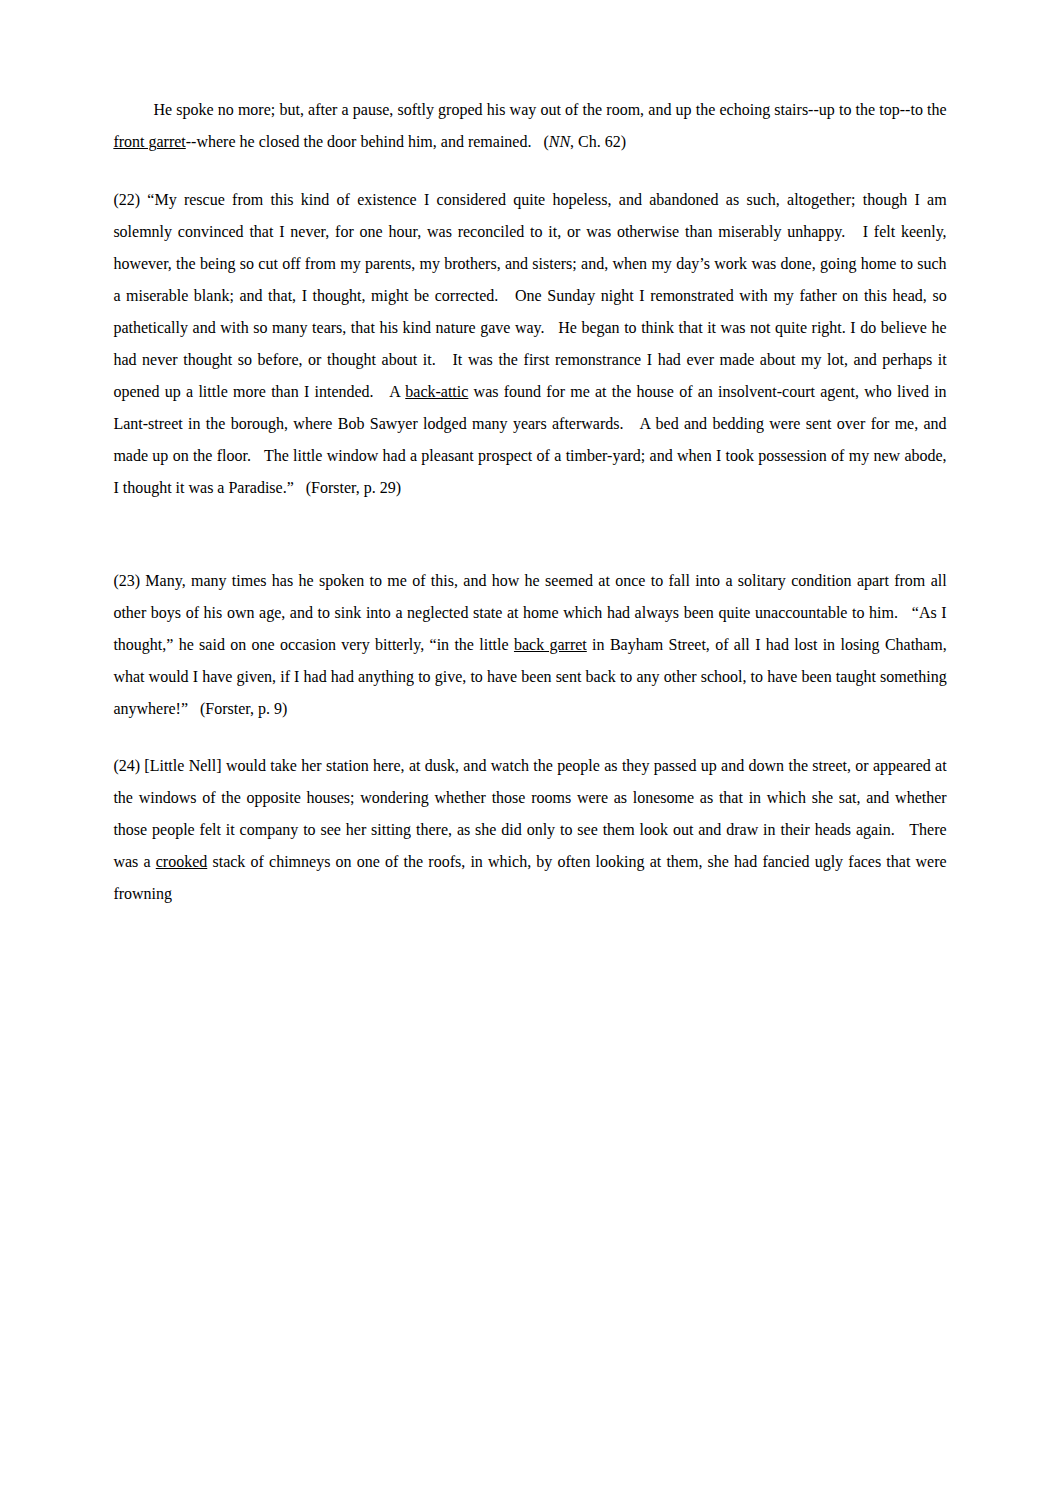He spoke no more; but, after a pause, softly groped his way out of the room, and up the echoing stairs--up to the top--to the front garret--where he closed the door behind him, and remained. (NN, Ch. 62)
(22) “My rescue from this kind of existence I considered quite hopeless, and abandoned as such, altogether; though I am solemnly convinced that I never, for one hour, was reconciled to it, or was otherwise than miserably unhappy. I felt keenly, however, the being so cut off from my parents, my brothers, and sisters; and, when my day’s work was done, going home to such a miserable blank; and that, I thought, might be corrected. One Sunday night I remonstrated with my father on this head, so pathetically and with so many tears, that his kind nature gave way. He began to think that it was not quite right. I do believe he had never thought so before, or thought about it. It was the first remonstrance I had ever made about my lot, and perhaps it opened up a little more than I intended. A back-attic was found for me at the house of an insolvent-court agent, who lived in Lant-street in the borough, where Bob Sawyer lodged many years afterwards. A bed and bedding were sent over for me, and made up on the floor. The little window had a pleasant prospect of a timber-yard; and when I took possession of my new abode, I thought it was a Paradise.” (Forster, p. 29)
(23) Many, many times has he spoken to me of this, and how he seemed at once to fall into a solitary condition apart from all other boys of his own age, and to sink into a neglected state at home which had always been quite unaccountable to him. “As I thought,” he said on one occasion very bitterly, “in the little back garret in Bayham Street, of all I had lost in losing Chatham, what would I have given, if I had had anything to give, to have been sent back to any other school, to have been taught something anywhere!” (Forster, p. 9)
(24) [Little Nell] would take her station here, at dusk, and watch the people as they passed up and down the street, or appeared at the windows of the opposite houses; wondering whether those rooms were as lonesome as that in which she sat, and whether those people felt it company to see her sitting there, as she did only to see them look out and draw in their heads again. There was a crooked stack of chimneys on one of the roofs, in which, by often looking at them, she had fancied ugly faces that were frowning